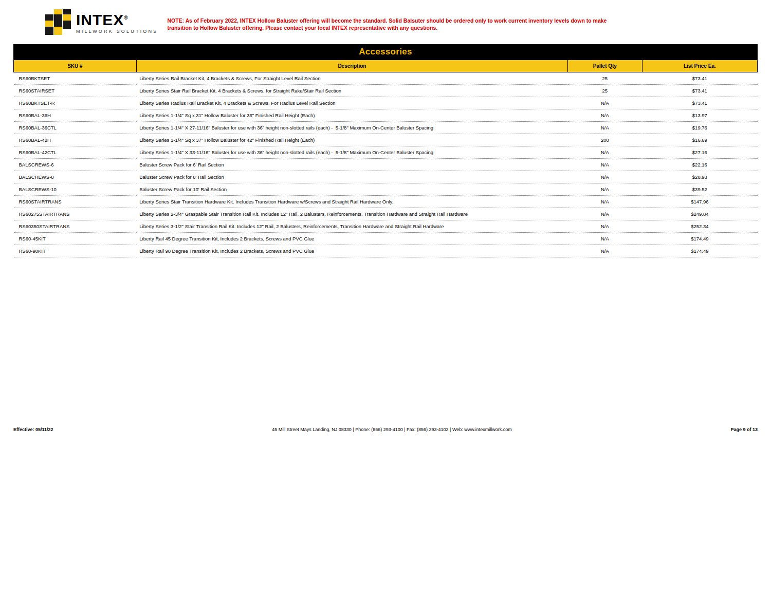INTEX®
MILLWORK SOLUTIONS
NOTE: As of February 2022, INTEX Hollow Baluster offering will become the standard. Solid Balsuter should be ordered only to work current inventory levels down to make transition to Hollow Baluster offering. Please contact your local INTEX representative with any questions.
Accessories
| SKU # | Description | Pallet Qty | List Price Ea. |
| --- | --- | --- | --- |
| RS60BKTSET | Liberty Series Rail Bracket Kit, 4 Brackets & Screws, For Straight Level Rail Section | 25 | $73.41 |
| RS60STAIRSET | Liberty Series Stair Rail Bracket Kit, 4 Brackets & Screws, for Straight Rake/Stair Rail Section | 25 | $73.41 |
| RS60BKTSET-R | Liberty Series Radius Rail Bracket Kit, 4 Brackets & Screws, For Radius Level Rail Section | N/A | $73.41 |
| RS60BAL-36H | Liberty Series 1-1/4" Sq x 31" Hollow Baluster for 36" Finished Rail Height (Each) | N/A | $13.97 |
| RS60BAL-36CTL | Liberty Series 1-1/4" X 27-11/16" Baluster for use with 36” height non-slotted rails (each) - 5-1/8" Maximum On-Center Baluster Spacing | N/A | $19.76 |
| RS60BAL-42H | Liberty Series 1-1/4" Sq x 37” Hollow Baluster for 42" Finished Rail Height (Each) | 200 | $16.69 |
| RS60BAL-42CTL | Liberty Series 1-1/4" X 33-11/16" Baluster for use with 36” height non-slotted rails (each) - 5-1/8" Maximum On-Center Baluster Spacing | N/A | $27.16 |
| BALSCREWS-6 | Baluster Screw Pack for 6' Rail Section | N/A | $22.16 |
| BALSCREWS-8 | Baluster Screw Pack for 8' Rail Section | N/A | $28.93 |
| BALSCREWS-10 | Baluster Screw Pack for 10' Rail Section | N/A | $39.52 |
| RS60STAIRTRANS | Liberty Series Stair Transition Hardware Kit. Includes Transition Hardware w/Screws and Straight Rail Hardware Only. | N/A | $147.96 |
| RS60275STAIRTRANS | Liberty Series 2-3/4" Graspable Stair Transition Rail Kit. Includes 12" Rail, 2 Balusters, Reinforcements, Transition Hardware and Straight Rail Hardware | N/A | $249.84 |
| RS60350STAIRTRANS | Liberty Series 3-1/2" Stair Transition Rail Kit. Includes 12" Rail, 2 Balusters, Reinforcements, Transition Hardware and Straight Rail Hardware | N/A | $252.34 |
| RS60-45KIT | Liberty Rail 45 Degree Transition Kit, Includes 2 Brackets, Screws and PVC Glue | N/A | $174.49 |
| RS60-90KIT | Liberty Rail 90 Degree Transition Kit, Includes 2 Brackets, Screws and PVC Glue | N/A | $174.49 |
Effective: 05/11/22
45 Mill Street Mays Landing, NJ 08330 | Phone: (856) 293-4100 | Fax: (856) 293-4102 | Web: www.intexmillwork.com
Page 9 of 13